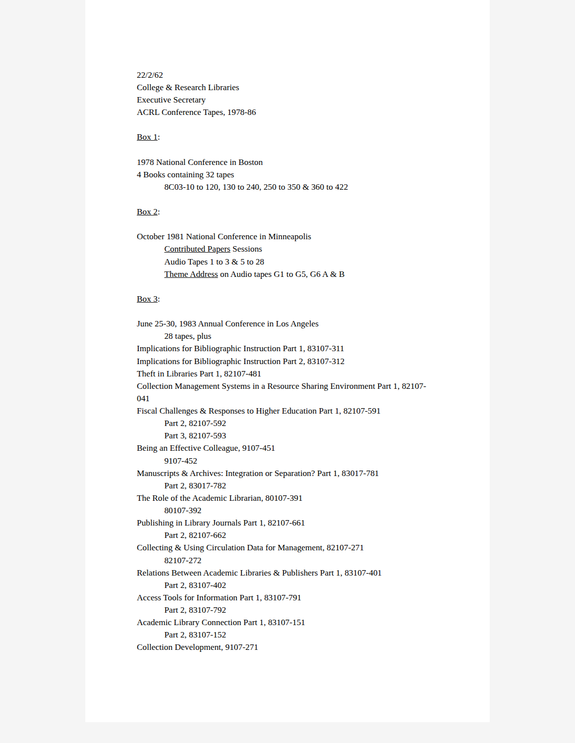22/2/62
College & Research Libraries
Executive Secretary
ACRL Conference Tapes, 1978-86
Box 1:
1978 National Conference in Boston
4 Books containing 32 tapes
8C03-10 to 120, 130 to 240, 250 to 350 & 360 to 422
Box 2:
October 1981 National Conference in Minneapolis
Contributed Papers Sessions
Audio Tapes 1 to 3 & 5 to 28
Theme Address on Audio tapes G1 to G5, G6 A & B
Box 3:
June 25-30, 1983 Annual Conference in Los Angeles
28 tapes, plus
Implications for Bibliographic Instruction Part 1, 83107-311
Implications for Bibliographic Instruction Part 2, 83107-312
Theft in Libraries Part 1, 82107-481
Collection Management Systems in a Resource Sharing Environment Part 1, 82107-041
Fiscal Challenges & Responses to Higher Education Part 1, 82107-591
Part 2, 82107-592
Part 3, 82107-593
Being an Effective Colleague, 9107-451
9107-452
Manuscripts & Archives: Integration or Separation? Part 1, 83017-781
Part 2, 83017-782
The Role of the Academic Librarian, 80107-391
80107-392
Publishing in Library Journals Part 1, 82107-661
Part 2, 82107-662
Collecting & Using Circulation Data for Management, 82107-271
82107-272
Relations Between Academic Libraries & Publishers Part 1, 83107-401
Part 2, 83107-402
Access Tools for Information Part 1, 83107-791
Part 2, 83107-792
Academic Library Connection Part 1, 83107-151
Part 2, 83107-152
Collection Development, 9107-271